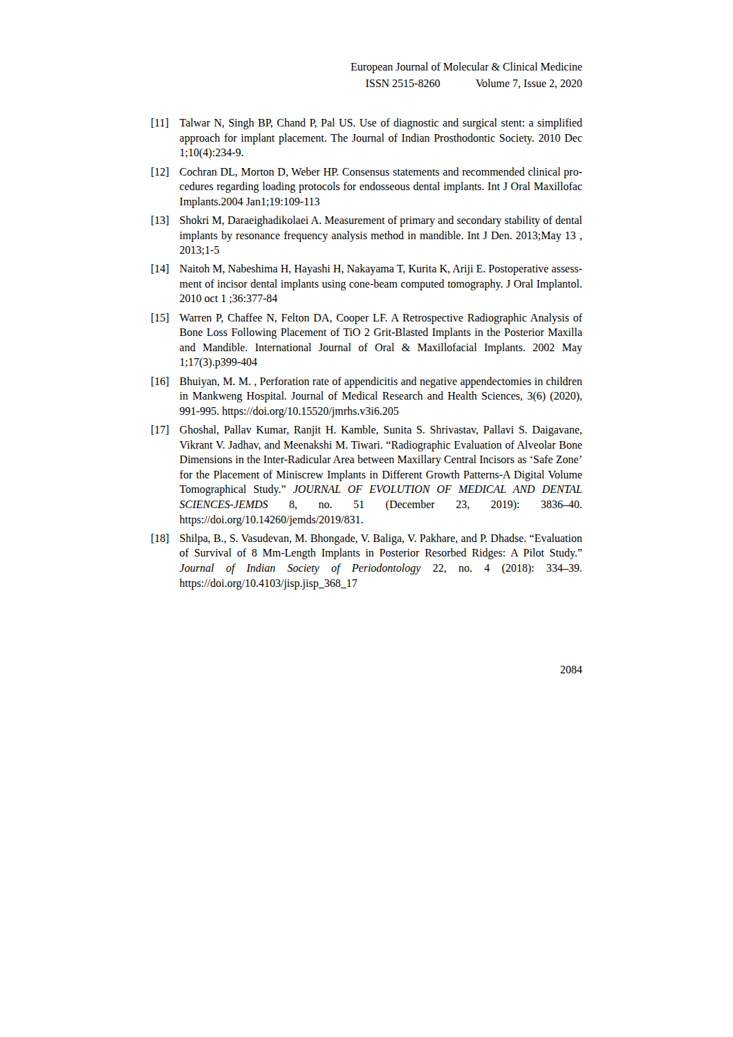European Journal of Molecular & Clinical Medicine ISSN 2515-8260 Volume 7, Issue 2, 2020
Talwar N, Singh BP, Chand P, Pal US. Use of diagnostic and surgical stent: a simplified approach for implant placement. The Journal of Indian Prosthodontic Society. 2010 Dec 1;10(4):234-9.
Cochran DL, Morton D, Weber HP. Consensus statements and recommended clinical procedures regarding loading protocols for endosseous dental implants. Int J Oral Maxillofac Implants.2004 Jan1;19:109-113
Shokri M, Daraeighadikolaei A. Measurement of primary and secondary stability of dental implants by resonance frequency analysis method in mandible. Int J Den. 2013;May 13 , 2013;1-5
Naitoh M, Nabeshima H, Hayashi H, Nakayama T, Kurita K, Ariji E. Postoperative assessment of incisor dental implants using cone-beam computed tomography. J Oral Implantol. 2010 oct 1 ;36:377-84
Warren P, Chaffee N, Felton DA, Cooper LF. A Retrospective Radiographic Analysis of Bone Loss Following Placement of TiO 2 Grit-Blasted Implants in the Posterior Maxilla and Mandible. International Journal of Oral & Maxillofacial Implants. 2002 May 1;17(3).p399-404
Bhuiyan, M. M. , Perforation rate of appendicitis and negative appendectomies in children in Mankweng Hospital. Journal of Medical Research and Health Sciences, 3(6) (2020), 991-995. https://doi.org/10.15520/jmrhs.v3i6.205
Ghoshal, Pallav Kumar, Ranjit H. Kamble, Sunita S. Shrivastav, Pallavi S. Daigavane, Vikrant V. Jadhav, and Meenakshi M. Tiwari. “Radiographic Evaluation of Alveolar Bone Dimensions in the Inter-Radicular Area between Maxillary Central Incisors as ‘Safe Zone’ for the Placement of Miniscrew Implants in Different Growth Patterns-A Digital Volume Tomographical Study.” JOURNAL OF EVOLUTION OF MEDICAL AND DENTAL SCIENCES-JEMDS 8, no. 51 (December 23, 2019): 3836–40. https://doi.org/10.14260/jemds/2019/831.
Shilpa, B., S. Vasudevan, M. Bhongade, V. Baliga, V. Pakhare, and P. Dhadse. “Evaluation of Survival of 8 Mm-Length Implants in Posterior Resorbed Ridges: A Pilot Study.” Journal of Indian Society of Periodontology 22, no. 4 (2018): 334–39. https://doi.org/10.4103/jisp.jisp_368_17
2084